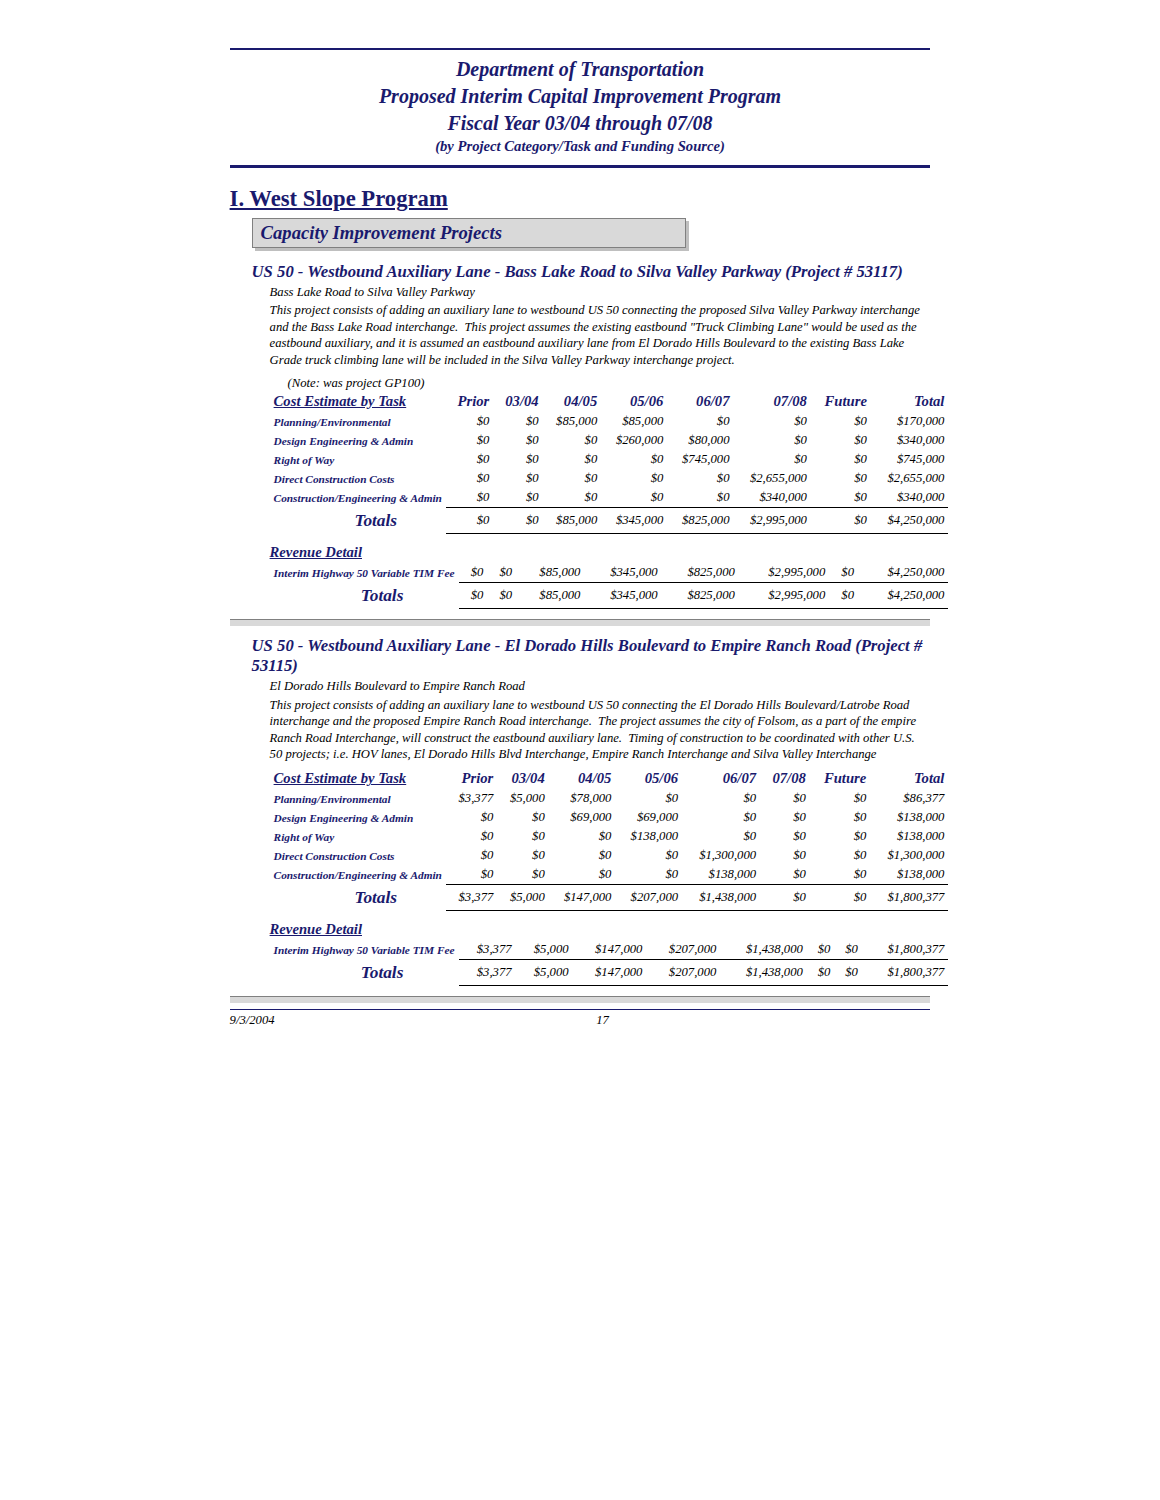Department of Transportation
Proposed Interim Capital Improvement Program
Fiscal Year 03/04 through 07/08
(by Project Category/Task and Funding Source)
I. West Slope Program
Capacity Improvement Projects
US 50 - Westbound Auxiliary Lane - Bass Lake Road to Silva Valley Parkway (Project # 53117)
Bass Lake Road to Silva Valley Parkway
This project consists of adding an auxiliary lane to westbound US 50 connecting the proposed Silva Valley Parkway interchange and the Bass Lake Road interchange. This project assumes the existing eastbound "Truck Climbing Lane" would be used as the eastbound auxiliary, and it is assumed an eastbound auxiliary lane from El Dorado Hills Boulevard to the existing Bass Lake Grade truck climbing lane will be included in the Silva Valley Parkway interchange project.
(Note: was project GP100)
| Cost Estimate by Task | Prior | 03/04 | 04/05 | 05/06 | 06/07 | 07/08 | Future | Total |
| --- | --- | --- | --- | --- | --- | --- | --- | --- |
| Planning/Environmental | $0 | $0 | $85,000 | $85,000 | $0 | $0 | $0 | $170,000 |
| Design Engineering & Admin | $0 | $0 | $0 | $260,000 | $80,000 | $0 | $0 | $340,000 |
| Right of Way | $0 | $0 | $0 | $0 | $745,000 | $0 | $0 | $745,000 |
| Direct Construction Costs | $0 | $0 | $0 | $0 | $0 | $2,655,000 | $0 | $2,655,000 |
| Construction/Engineering & Admin | $0 | $0 | $0 | $0 | $0 | $340,000 | $0 | $340,000 |
| Totals | $0 | $0 | $85,000 | $345,000 | $825,000 | $2,995,000 | $0 | $4,250,000 |
Revenue Detail
| Interim Highway 50 Variable TIM Fee | $0 | $0 | $85,000 | $345,000 | $825,000 | $2,995,000 | $0 | $4,250,000 |
| Totals | $0 | $0 | $85,000 | $345,000 | $825,000 | $2,995,000 | $0 | $4,250,000 |
US 50 - Westbound Auxiliary Lane - El Dorado Hills Boulevard to Empire Ranch Road (Project # 53115)
El Dorado Hills Boulevard to Empire Ranch Road
This project consists of adding an auxiliary lane to westbound US 50 connecting the El Dorado Hills Boulevard/Latrobe Road interchange and the proposed Empire Ranch Road interchange. The project assumes the city of Folsom, as a part of the empire Ranch Road Interchange, will construct the eastbound auxiliary lane. Timing of construction to be coordinated with other U.S. 50 projects; i.e. HOV lanes, El Dorado Hills Blvd Interchange, Empire Ranch Interchange and Silva Valley Interchange
| Cost Estimate by Task | Prior | 03/04 | 04/05 | 05/06 | 06/07 | 07/08 | Future | Total |
| --- | --- | --- | --- | --- | --- | --- | --- | --- |
| Planning/Environmental | $3,377 | $5,000 | $78,000 | $0 | $0 | $0 | $0 | $86,377 |
| Design Engineering & Admin | $0 | $0 | $69,000 | $69,000 | $0 | $0 | $0 | $138,000 |
| Right of Way | $0 | $0 | $0 | $138,000 | $0 | $0 | $0 | $138,000 |
| Direct Construction Costs | $0 | $0 | $0 | $0 | $1,300,000 | $0 | $0 | $1,300,000 |
| Construction/Engineering & Admin | $0 | $0 | $0 | $0 | $138,000 | $0 | $0 | $138,000 |
| Totals | $3,377 | $5,000 | $147,000 | $207,000 | $1,438,000 | $0 | $0 | $1,800,377 |
Revenue Detail
| Interim Highway 50 Variable TIM Fee | $3,377 | $5,000 | $147,000 | $207,000 | $1,438,000 | $0 | $0 | $1,800,377 |
| Totals | $3,377 | $5,000 | $147,000 | $207,000 | $1,438,000 | $0 | $0 | $1,800,377 |
9/3/2004
17